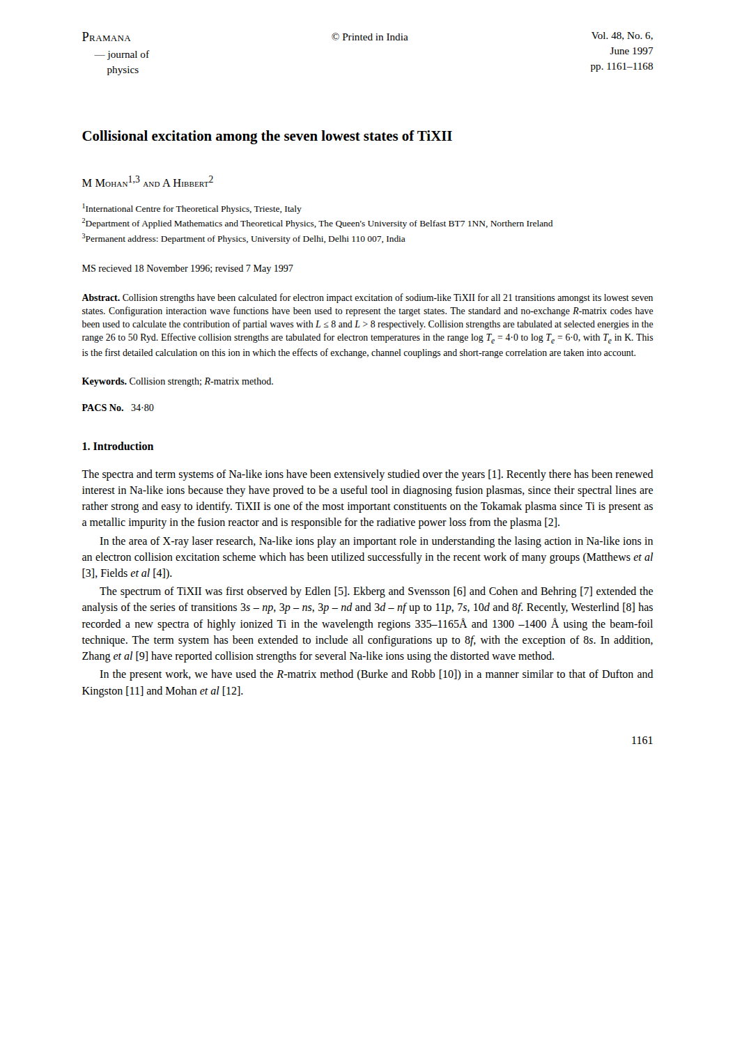Pramana
— journal of
physics
© Printed in India
Vol. 48, No. 6,
June 1997
pp. 1161–1168
Collisional excitation among the seven lowest states of TiXII
M Mohan1,3 and A Hibbert2
1International Centre for Theoretical Physics, Trieste, Italy
2Department of Applied Mathematics and Theoretical Physics, The Queen's University of Belfast BT7 1NN, Northern Ireland
3Permanent address: Department of Physics, University of Delhi, Delhi 110 007, India
MS recieved 18 November 1996; revised 7 May 1997
Abstract. Collision strengths have been calculated for electron impact excitation of sodium-like TiXII for all 21 transitions amongst its lowest seven states. Configuration interaction wave functions have been used to represent the target states. The standard and no-exchange R-matrix codes have been used to calculate the contribution of partial waves with L ≤ 8 and L > 8 respectively. Collision strengths are tabulated at selected energies in the range 26 to 50 Ryd. Effective collision strengths are tabulated for electron temperatures in the range log Te = 4·0 to log Te = 6·0, with Te in K. This is the first detailed calculation on this ion in which the effects of exchange, channel couplings and short-range correlation are taken into account.
Keywords. Collision strength; R-matrix method.
PACS No. 34·80
1. Introduction
The spectra and term systems of Na-like ions have been extensively studied over the years [1]. Recently there has been renewed interest in Na-like ions because they have proved to be a useful tool in diagnosing fusion plasmas, since their spectral lines are rather strong and easy to identify. TiXII is one of the most important constituents on the Tokamak plasma since Ti is present as a metallic impurity in the fusion reactor and is responsible for the radiative power loss from the plasma [2].
In the area of X-ray laser research, Na-like ions play an important role in understanding the lasing action in Na-like ions in an electron collision excitation scheme which has been utilized successfully in the recent work of many groups (Matthews et al [3], Fields et al [4]).
The spectrum of TiXII was first observed by Edlen [5]. Ekberg and Svensson [6] and Cohen and Behring [7] extended the analysis of the series of transitions 3s – np, 3p – ns, 3p – nd and 3d – nf up to 11p, 7s, 10d and 8f. Recently, Westerlind [8] has recorded a new spectra of highly ionized Ti in the wavelength regions 335–1165Å and 1300 –1400 Å using the beam-foil technique. The term system has been extended to include all configurations up to 8f, with the exception of 8s. In addition, Zhang et al [9] have reported collision strengths for several Na-like ions using the distorted wave method.
In the present work, we have used the R-matrix method (Burke and Robb [10]) in a manner similar to that of Dufton and Kingston [11] and Mohan et al [12].
1161